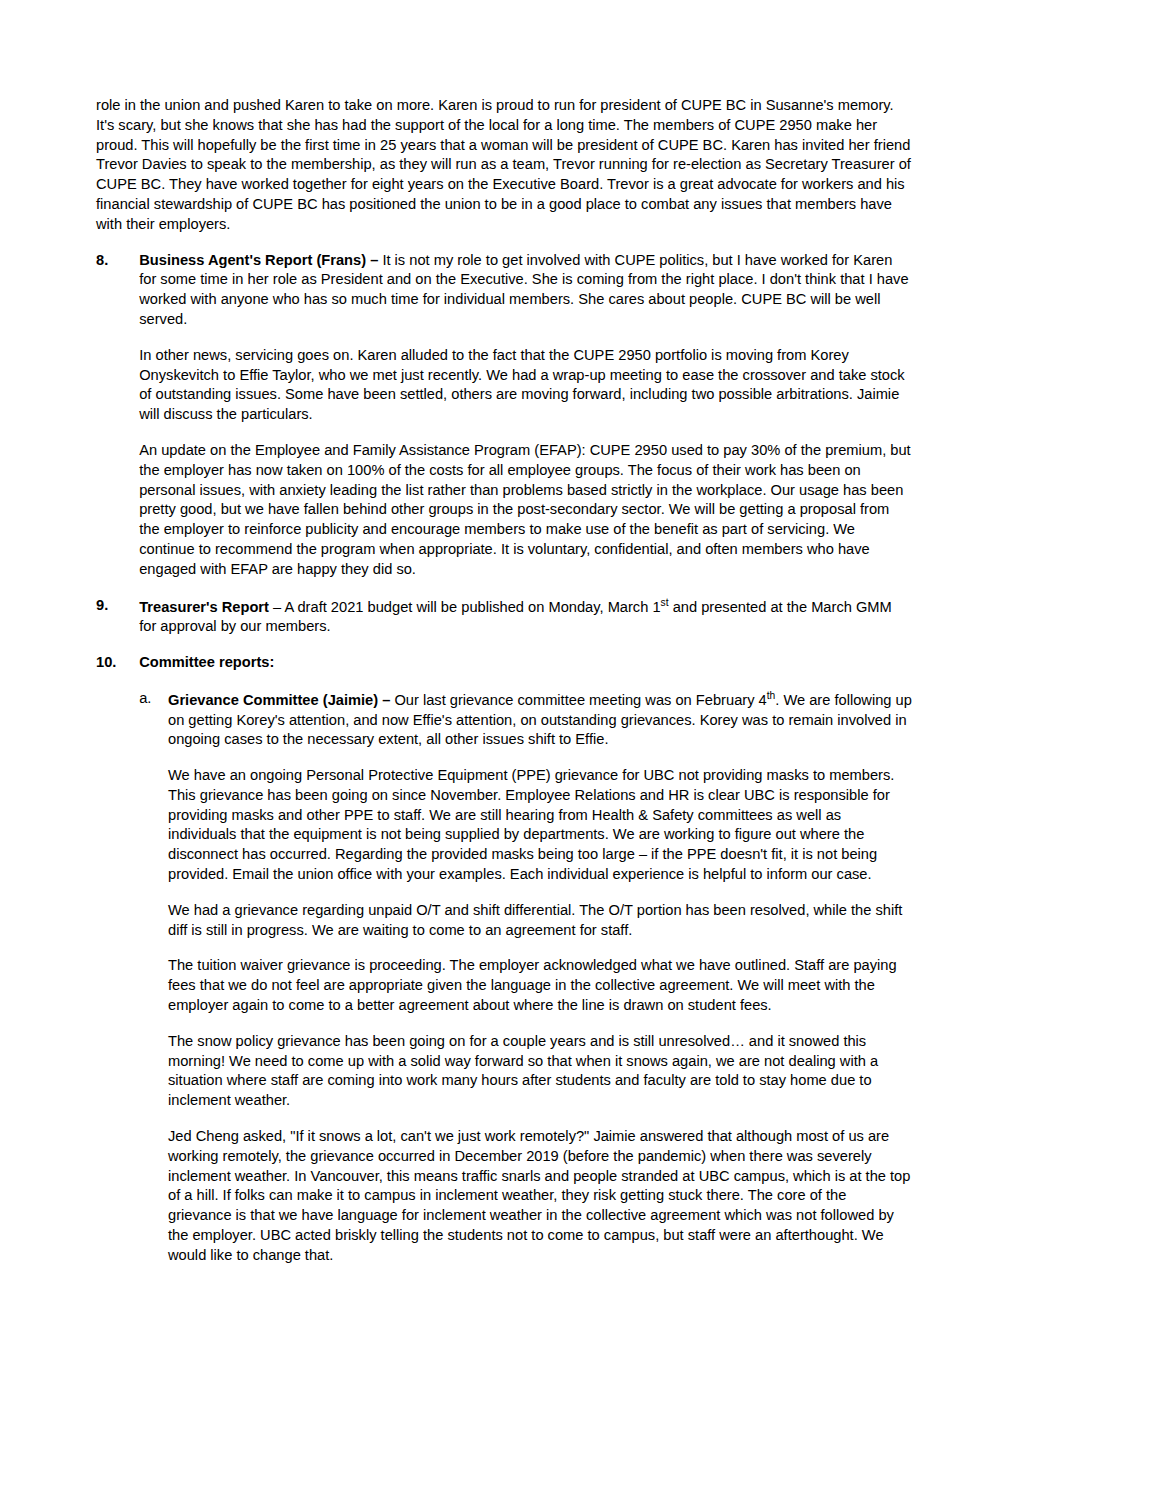role in the union and pushed Karen to take on more. Karen is proud to run for president of CUPE BC in Susanne's memory. It's scary, but she knows that she has had the support of the local for a long time. The members of CUPE 2950 make her proud. This will hopefully be the first time in 25 years that a woman will be president of CUPE BC. Karen has invited her friend Trevor Davies to speak to the membership, as they will run as a team, Trevor running for re-election as Secretary Treasurer of CUPE BC. They have worked together for eight years on the Executive Board. Trevor is a great advocate for workers and his financial stewardship of CUPE BC has positioned the union to be in a good place to combat any issues that members have with their employers.
8.
Business Agent's Report (Frans) – It is not my role to get involved with CUPE politics, but I have worked for Karen for some time in her role as President and on the Executive. She is coming from the right place. I don't think that I have worked with anyone who has so much time for individual members. She cares about people. CUPE BC will be well served.
In other news, servicing goes on. Karen alluded to the fact that the CUPE 2950 portfolio is moving from Korey Onyskevitch to Effie Taylor, who we met just recently. We had a wrap-up meeting to ease the crossover and take stock of outstanding issues. Some have been settled, others are moving forward, including two possible arbitrations. Jaimie will discuss the particulars.
An update on the Employee and Family Assistance Program (EFAP): CUPE 2950 used to pay 30% of the premium, but the employer has now taken on 100% of the costs for all employee groups. The focus of their work has been on personal issues, with anxiety leading the list rather than problems based strictly in the workplace. Our usage has been pretty good, but we have fallen behind other groups in the post-secondary sector. We will be getting a proposal from the employer to reinforce publicity and encourage members to make use of the benefit as part of servicing. We continue to recommend the program when appropriate. It is voluntary, confidential, and often members who have engaged with EFAP are happy they did so.
9.
Treasurer's Report – A draft 2021 budget will be published on Monday, March 1st and presented at the March GMM for approval by our members.
10.
Committee reports:
a.
Grievance Committee (Jaimie) – Our last grievance committee meeting was on February 4th. We are following up on getting Korey's attention, and now Effie's attention, on outstanding grievances. Korey was to remain involved in ongoing cases to the necessary extent, all other issues shift to Effie.
We have an ongoing Personal Protective Equipment (PPE) grievance for UBC not providing masks to members. This grievance has been going on since November. Employee Relations and HR is clear UBC is responsible for providing masks and other PPE to staff. We are still hearing from Health & Safety committees as well as individuals that the equipment is not being supplied by departments. We are working to figure out where the disconnect has occurred. Regarding the provided masks being too large – if the PPE doesn't fit, it is not being provided. Email the union office with your examples. Each individual experience is helpful to inform our case.
We had a grievance regarding unpaid O/T and shift differential. The O/T portion has been resolved, while the shift diff is still in progress. We are waiting to come to an agreement for staff.
The tuition waiver grievance is proceeding. The employer acknowledged what we have outlined. Staff are paying fees that we do not feel are appropriate given the language in the collective agreement. We will meet with the employer again to come to a better agreement about where the line is drawn on student fees.
The snow policy grievance has been going on for a couple years and is still unresolved… and it snowed this morning! We need to come up with a solid way forward so that when it snows again, we are not dealing with a situation where staff are coming into work many hours after students and faculty are told to stay home due to inclement weather.
Jed Cheng asked, "If it snows a lot, can't we just work remotely?" Jaimie answered that although most of us are working remotely, the grievance occurred in December 2019 (before the pandemic) when there was severely inclement weather. In Vancouver, this means traffic snarls and people stranded at UBC campus, which is at the top of a hill. If folks can make it to campus in inclement weather, they risk getting stuck there. The core of the grievance is that we have language for inclement weather in the collective agreement which was not followed by the employer. UBC acted briskly telling the students not to come to campus, but staff were an afterthought. We would like to change that.